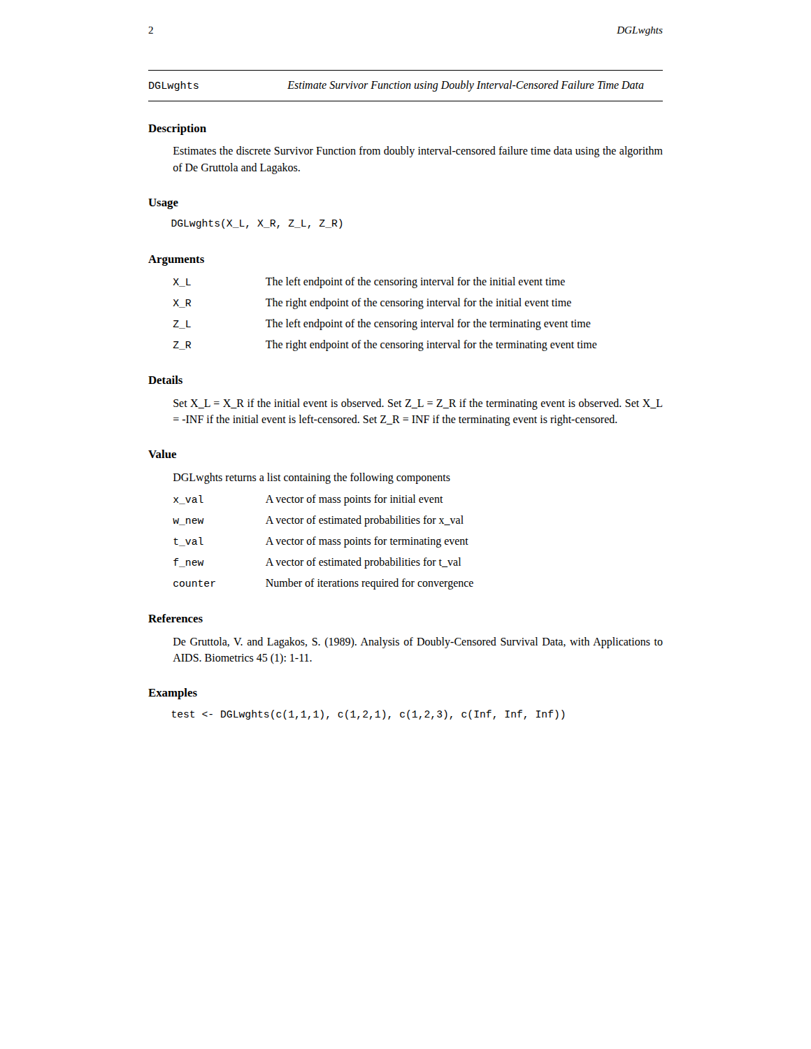2 DGLwghts
DGLwghts
Estimate Survivor Function using Doubly Interval-Censored Failure Time Data
Description
Estimates the discrete Survivor Function from doubly interval-censored failure time data using the algorithm of De Gruttola and Lagakos.
Usage
DGLwghts(X_L, X_R, Z_L, Z_R)
Arguments
X_L
The left endpoint of the censoring interval for the initial event time
X_R
The right endpoint of the censoring interval for the initial event time
Z_L
The left endpoint of the censoring interval for the terminating event time
Z_R
The right endpoint of the censoring interval for the terminating event time
Details
Set X_L = X_R if the initial event is observed. Set Z_L = Z_R if the terminating event is observed. Set X_L = -INF if the initial event is left-censored. Set Z_R = INF if the terminating event is right-censored.
Value
DGLwghts returns a list containing the following components
x_val
A vector of mass points for initial event
w_new
A vector of estimated probabilities for x_val
t_val
A vector of mass points for terminating event
f_new
A vector of estimated probabilities for t_val
counter
Number of iterations required for convergence
References
De Gruttola, V. and Lagakos, S. (1989). Analysis of Doubly-Censored Survival Data, with Applications to AIDS. Biometrics 45 (1): 1-11.
Examples
test <- DGLwghts(c(1,1,1), c(1,2,1), c(1,2,3), c(Inf, Inf, Inf))